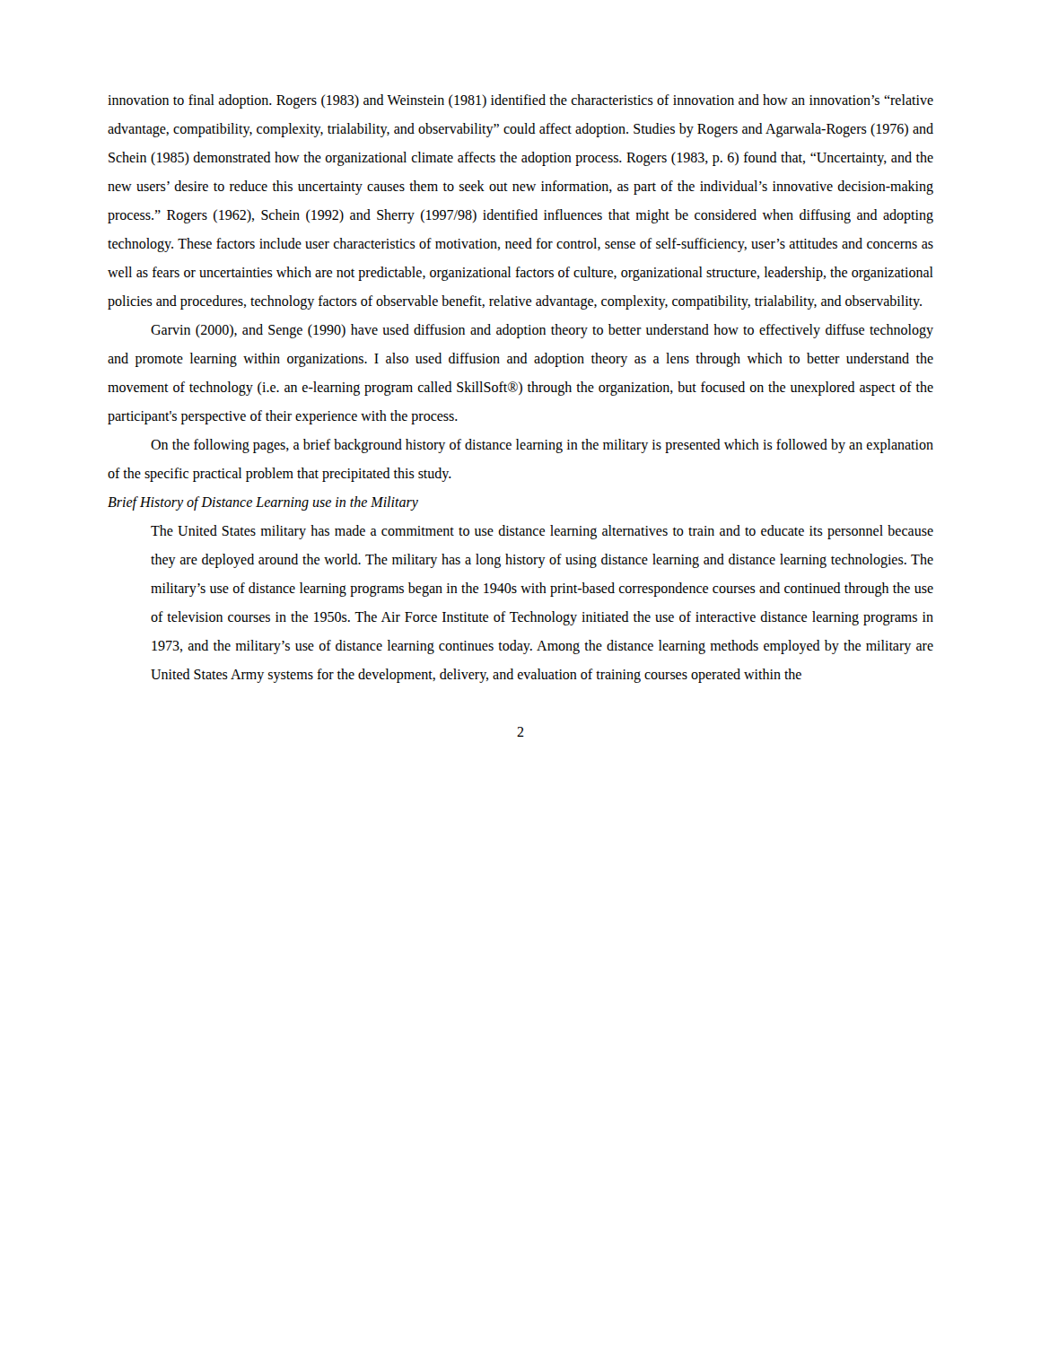innovation to final adoption. Rogers (1983) and Weinstein (1981) identified the characteristics of innovation and how an innovation’s “relative advantage, compatibility, complexity, trialability, and observability” could affect adoption. Studies by Rogers and Agarwala-Rogers (1976) and Schein (1985) demonstrated how the organizational climate affects the adoption process. Rogers (1983, p. 6) found that, “Uncertainty, and the new users’ desire to reduce this uncertainty causes them to seek out new information, as part of the individual’s innovative decision-making process.” Rogers (1962), Schein (1992) and Sherry (1997/98) identified influences that might be considered when diffusing and adopting technology. These factors include user characteristics of motivation, need for control, sense of self-sufficiency, user’s attitudes and concerns as well as fears or uncertainties which are not predictable, organizational factors of culture, organizational structure, leadership, the organizational policies and procedures, technology factors of observable benefit, relative advantage, complexity, compatibility, trialability, and observability.
Garvin (2000), and Senge (1990) have used diffusion and adoption theory to better understand how to effectively diffuse technology and promote learning within organizations. I also used diffusion and adoption theory as a lens through which to better understand the movement of technology (i.e. an e-learning program called SkillSoft®) through the organization, but focused on the unexplored aspect of the participant's perspective of their experience with the process.
On the following pages, a brief background history of distance learning in the military is presented which is followed by an explanation of the specific practical problem that precipitated this study.
Brief History of Distance Learning use in the Military
The United States military has made a commitment to use distance learning alternatives to train and to educate its personnel because they are deployed around the world. The military has a long history of using distance learning and distance learning technologies. The military’s use of distance learning programs began in the 1940s with print-based correspondence courses and continued through the use of television courses in the 1950s. The Air Force Institute of Technology initiated the use of interactive distance learning programs in 1973, and the military’s use of distance learning continues today. Among the distance learning methods employed by the military are United States Army systems for the development, delivery, and evaluation of training courses operated within the
2